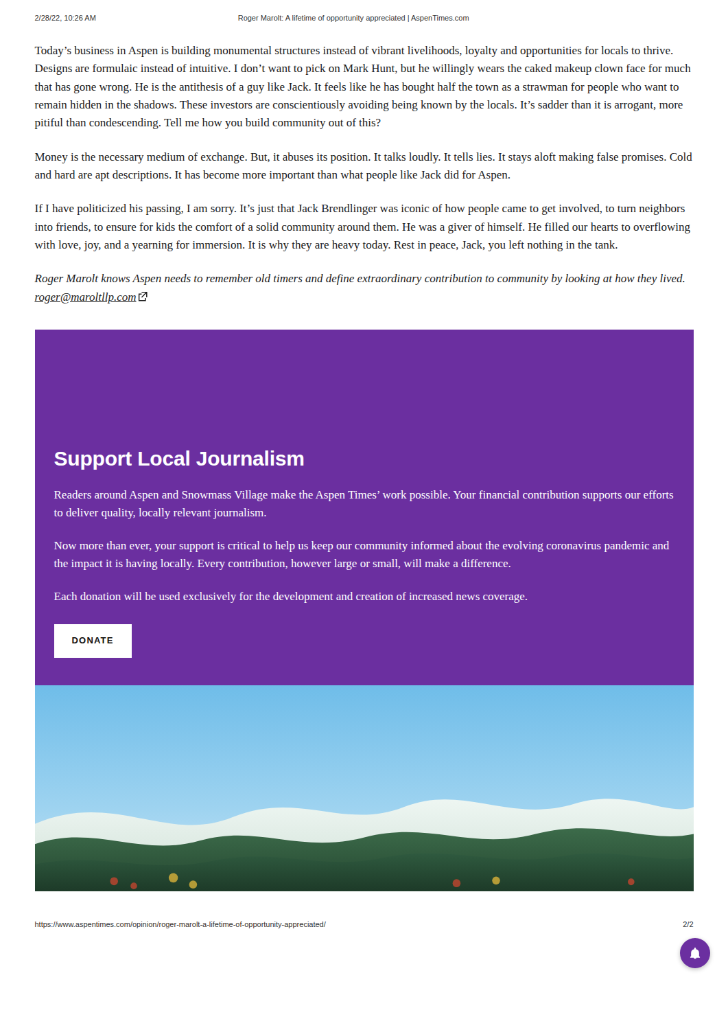2/28/22, 10:26 AM
Roger Marolt: A lifetime of opportunity appreciated | AspenTimes.com
Today’s business in Aspen is building monumental structures instead of vibrant livelihoods, loyalty and opportunities for locals to thrive. Designs are formulaic instead of intuitive. I don’t want to pick on Mark Hunt, but he willingly wears the caked makeup clown face for much that has gone wrong. He is the antithesis of a guy like Jack. It feels like he has bought half the town as a strawman for people who want to remain hidden in the shadows. These investors are conscientiously avoiding being known by the locals. It’s sadder than it is arrogant, more pitiful than condescending. Tell me how you build community out of this?
Money is the necessary medium of exchange. But, it abuses its position. It talks loudly. It tells lies. It stays aloft making false promises. Cold and hard are apt descriptions. It has become more important than what people like Jack did for Aspen.
If I have politicized his passing, I am sorry. It’s just that Jack Brendlinger was iconic of how people came to get involved, to turn neighbors into friends, to ensure for kids the comfort of a solid community around them. He was a giver of himself. He filled our hearts to overflowing with love, joy, and a yearning for immersion. It is why they are heavy today. Rest in peace, Jack, you left nothing in the tank.
Roger Marolt knows Aspen needs to remember old timers and define extraordinary contribution to community by looking at how they lived. roger@maroltllp.com
Support Local Journalism
Readers around Aspen and Snowmass Village make the Aspen Times’ work possible. Your financial contribution supports our efforts to deliver quality, locally relevant journalism.
Now more than ever, your support is critical to help us keep our community informed about the evolving coronavirus pandemic and the impact it is having locally. Every contribution, however large or small, will make a difference.
Each donation will be used exclusively for the development and creation of increased news coverage.
Donate
https://www.aspentimes.com/opinion/roger-marolt-a-lifetime-of-opportunity-appreciated/
2/2